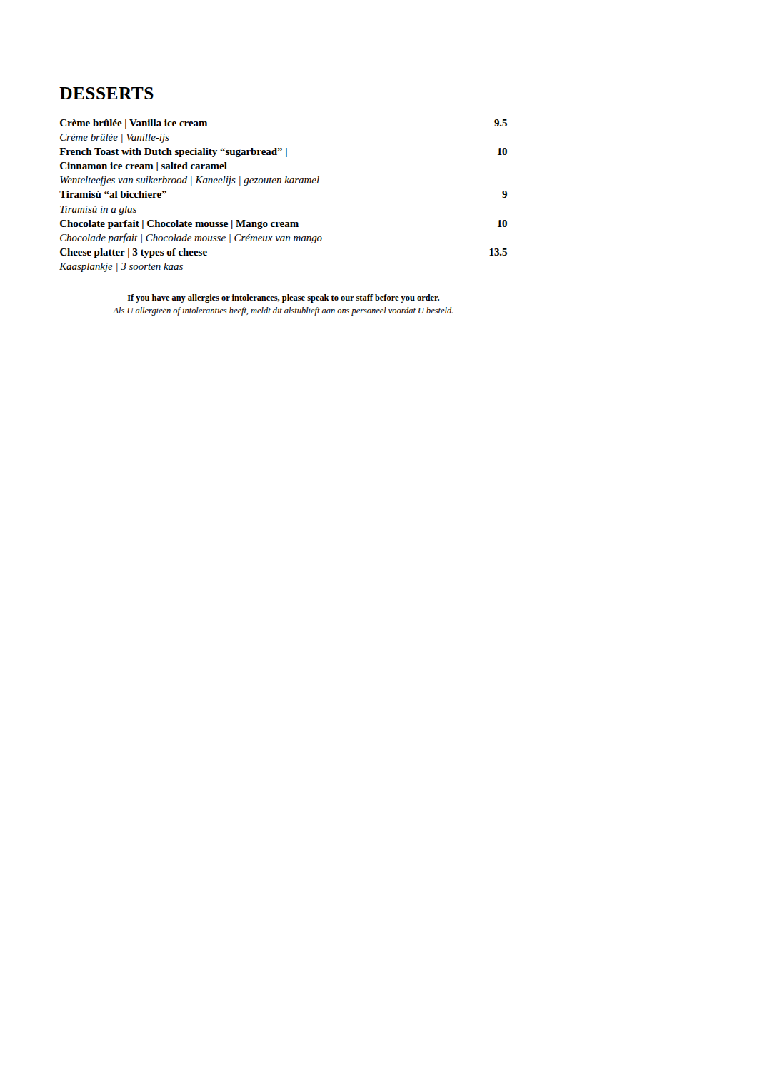DESSERTS
| Crème brûlée / Vanilla ice cream Crème brûlée / Vanille-ijs | 9.5 |
| French Toast with Dutch speciality “sugarbread” / Cinnamon ice cream / salted caramel Wentelteefjes van suikerbrood / Kaneelijs / gezouten karamel | 10 |
| Tiramisú “al bicchiere” Tiramisú in a glas | 9 |
| Chocolate parfait / Chocolate mousse / Mango cream Chocolade parfait / Chocolade mousse / Crémeux van mango | 10 |
| Cheese platter / 3 types of cheese Kaasplankje / 3 soorten kaas | 13.5 |
If you have any allergies or intolerances, please speak to our staff before you order.
Als U allergieën of intoleranties heeft, meldt dit alstublieft aan ons personeel voordat U besteld.